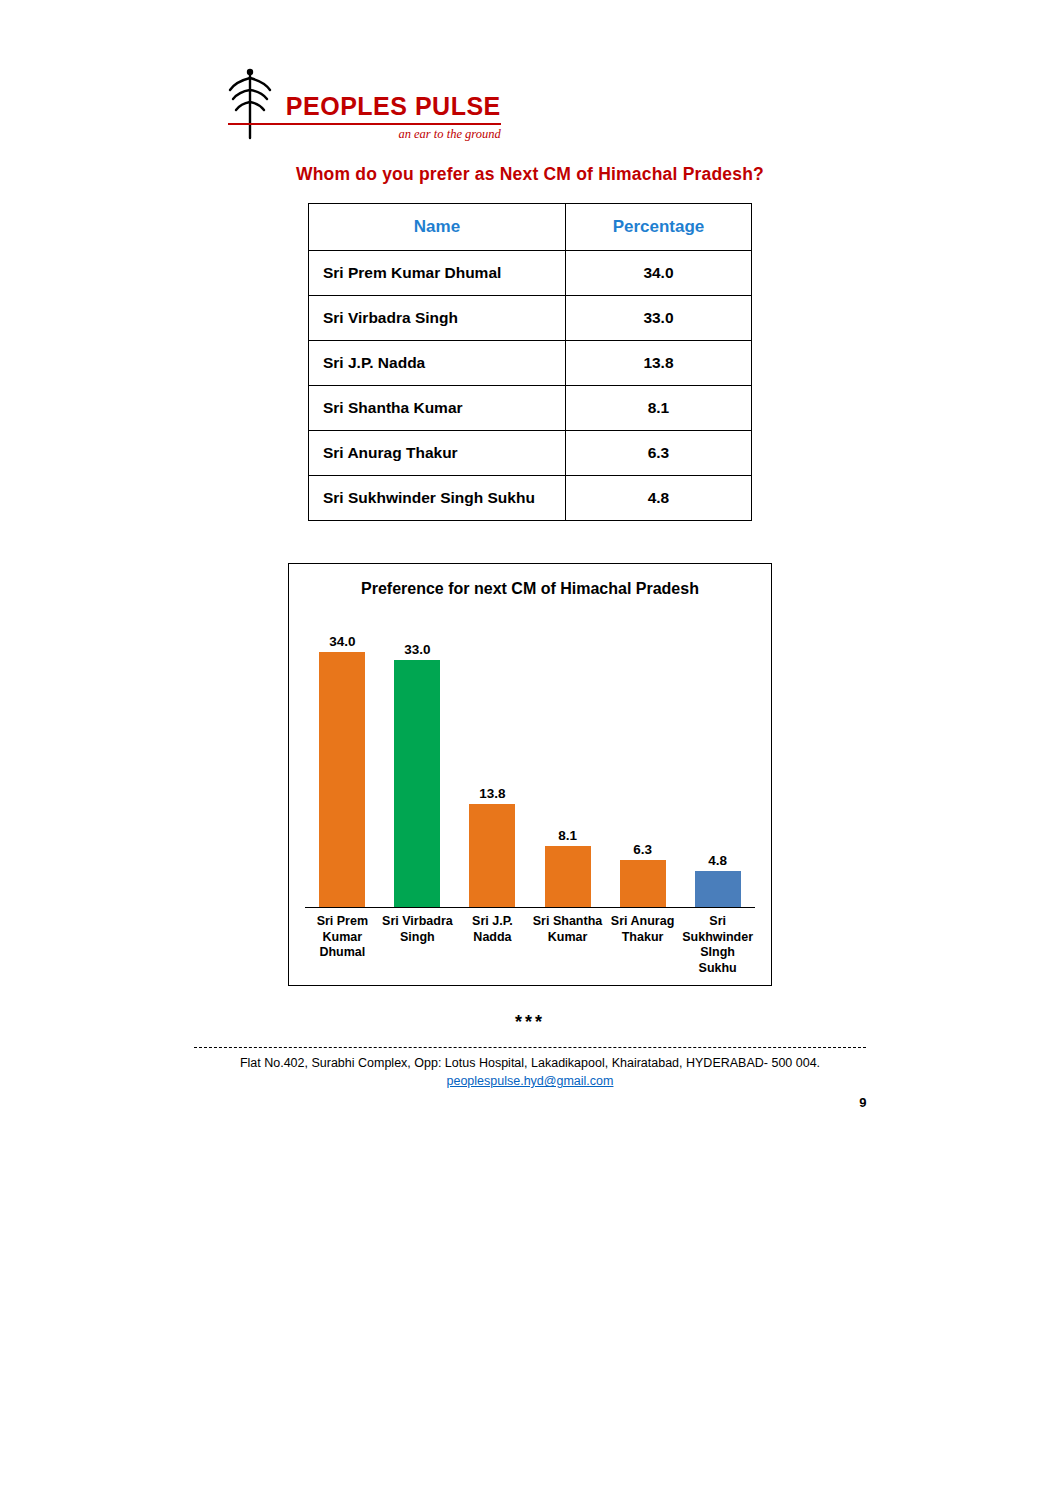PEOPLES PULSE
an ear to the ground
Whom do you prefer as Next CM of Himachal Pradesh?
| Name | Percentage |
| --- | --- |
| Sri Prem Kumar Dhumal | 34.0 |
| Sri Virbadra Singh | 33.0 |
| Sri J.P. Nadda | 13.8 |
| Sri Shantha Kumar | 8.1 |
| Sri Anurag Thakur | 6.3 |
| Sri Sukhwinder Singh Sukhu | 4.8 |
Preference for next CM of Himachal Pradesh
34.0
33.0
13.8
8.1
6.3
4.8
Sri Prem
Kumar
Dhumal
Sri Virbadra
Singh
Sri J.P. Nadda
Sri Shantha
Kumar
Sri Anurag
Thakur
Sri
Sukhwinder
SIngh Sukhu
***
Flat No.402, Surabhi Complex, Opp: Lotus Hospital, Lakadikapool, Khairatabad, HYDERABAD- 500 004.
peoplespulse.hyd@gmail.com
9